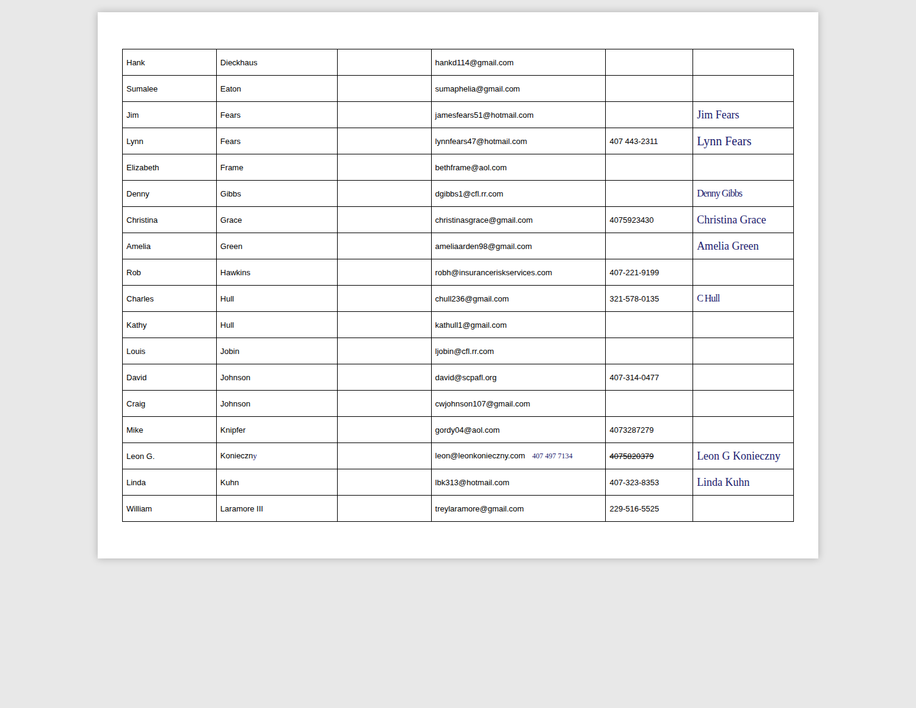| Hank | Dieckhaus | | hankd114@gmail.com | | |
| Sumalee | Eaton | | sumaphelia@gmail.com | | |
| Jim | Fears | | jamesfears51@hotmail.com | | Jim Fears |
| Lynn | Fears | | lynnfears47@hotmail.com | 407 443-2311 | Lynn Fears |
| Elizabeth | Frame | | bethframe@aol.com | | |
| Denny | Gibbs | | dgibbs1@cfl.rr.com | | Denny Gibbs |
| Christina | Grace | | christinasgrace@gmail.com | 4075923430 | Christina Grace |
| Amelia | Green | | ameliaarden98@gmail.com | | Amelia Green |
| Rob | Hawkins | | robh@insuranceriskservices.com | 407-221-9199 | |
| Charles | Hull | | chull236@gmail.com | 321-578-0135 | C Hull |
| Kathy | Hull | | kathull1@gmail.com | | |
| Louis | Jobin | | ljobin@cfl.rr.com | | |
| David | Johnson | | david@scpafl.org | 407-314-0477 | |
| Craig | Johnson | | cwjohnson107@gmail.com | | |
| Mike | Knipfer | | gordy04@aol.com | 4073287279 | |
| Leon G. | Konieczn y | | leon@leonkonieczny.com 407 497 7134 | 4075820379 | Leon G Konieczny |
| Linda | Kuhn | | lbk313@hotmail.com | 407-323-8353 | Linda Kuhn |
| William | Laramore III | | treylaramore@gmail.com | 229-516-5525 | |